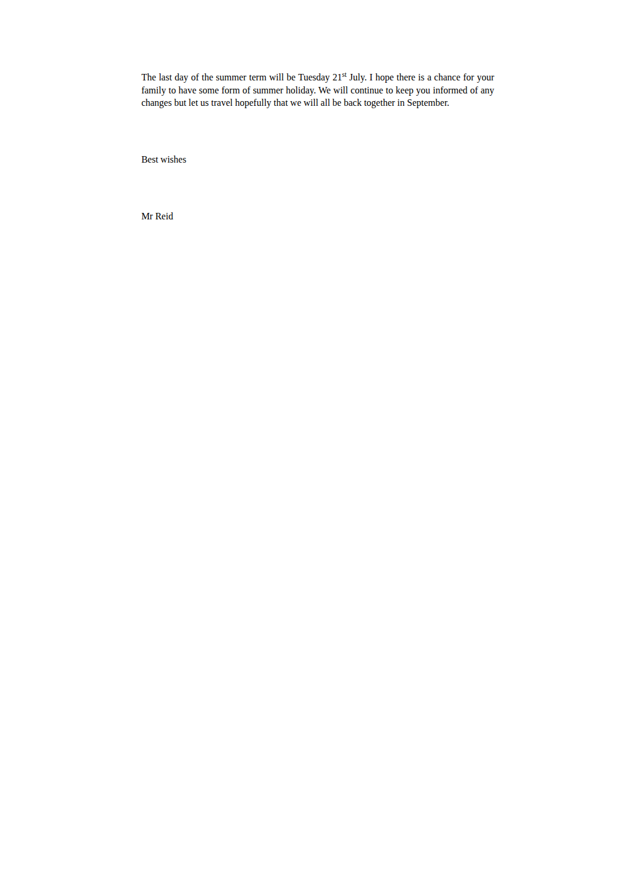The last day of the summer term will be Tuesday 21st July. I hope there is a chance for your family to have some form of summer holiday. We will continue to keep you informed of any changes but let us travel hopefully that we will all be back together in September.
Best wishes
Mr Reid